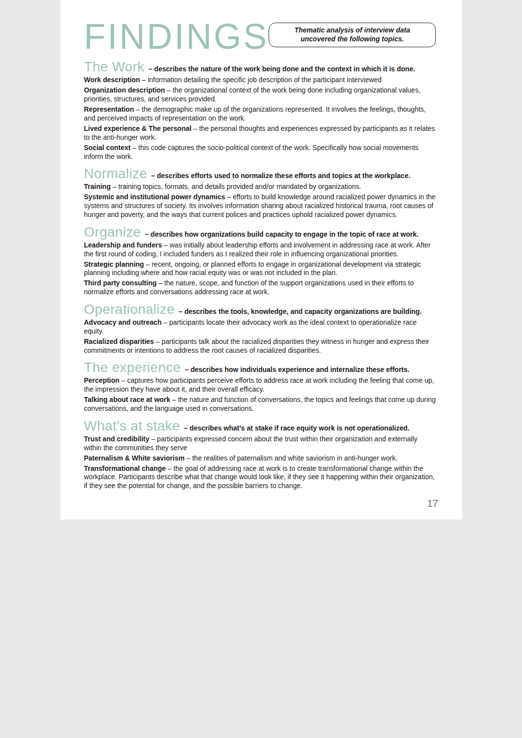FINDINGS
Thematic analysis of interview data uncovered the following topics.
The Work – describes the nature of the work being done and the context in which it is done.
Work description – information detailing the specific job description of the participant interviewed
Organization description – the organizational context of the work being done including organizational values, priorities, structures, and services provided.
Representation – the demographic make up of the organizations represented. It involves the feelings, thoughts, and perceived impacts of representation on the work.
Lived experience & The personal – the personal thoughts and experiences expressed by participants as it relates to the anti-hunger work.
Social context – this code captures the socio-political context of the work. Specifically how social movements inform the work.
Normalize – describes efforts used to normalize these efforts and topics at the workplace.
Training – training topics, formats, and details provided and/or mandated by organizations.
Systemic and institutional power dynamics – efforts to build knowledge around racialized power dynamics in the systems and structures of society. Its involves information sharing about racialized historical trauma, root causes of hunger and poverty, and the ways that current polices and practices uphold racialized power dynamics.
Organize – describes how organizations build capacity to engage in the topic of race at work.
Leadership and funders – was initially about leadership efforts and involvement in addressing race at work. After the first round of coding, I included funders as I realized their role in influencing organizational priorities.
Strategic planning – recent, ongoing, or planned efforts to engage in organizational development via strategic planning including where and how racial equity was or was not included in the plan.
Third party consulting – the nature, scope, and function of the support organizations used in their efforts to normalize efforts and conversations addressing race at work.
Operationalize – describes the tools, knowledge, and capacity organizations are building.
Advocacy and outreach – participants locate their advocacy work as the ideal context to operationalize race equity.
Racialized disparities – participants talk about the racialized disparities they witness in hunger and express their commitments or intentions to address the root causes of racialized disparities.
The experience – describes how individuals experience and internalize these efforts.
Perception – captures how participants perceive efforts to address race at work including the feeling that come up, the impression they have about it, and their overall efficacy.
Talking about race at work – the nature and function of conversations, the topics and feelings that come up during conversations, and the language used in conversations.
What’s at stake – describes what’s at stake if race equity work is not operationalized.
Trust and credibility – participants expressed concern about the trust within their organization and externally within the communities they serve
Paternalism & White saviorism – the realities of paternalism and white saviorism in anti-hunger work.
Transformational change – the goal of addressing race at work is to create transformational change within the workplace. Participants describe what that change would look like, if they see it happening within their organization, if they see the potential for change, and the possible barriers to change.
17